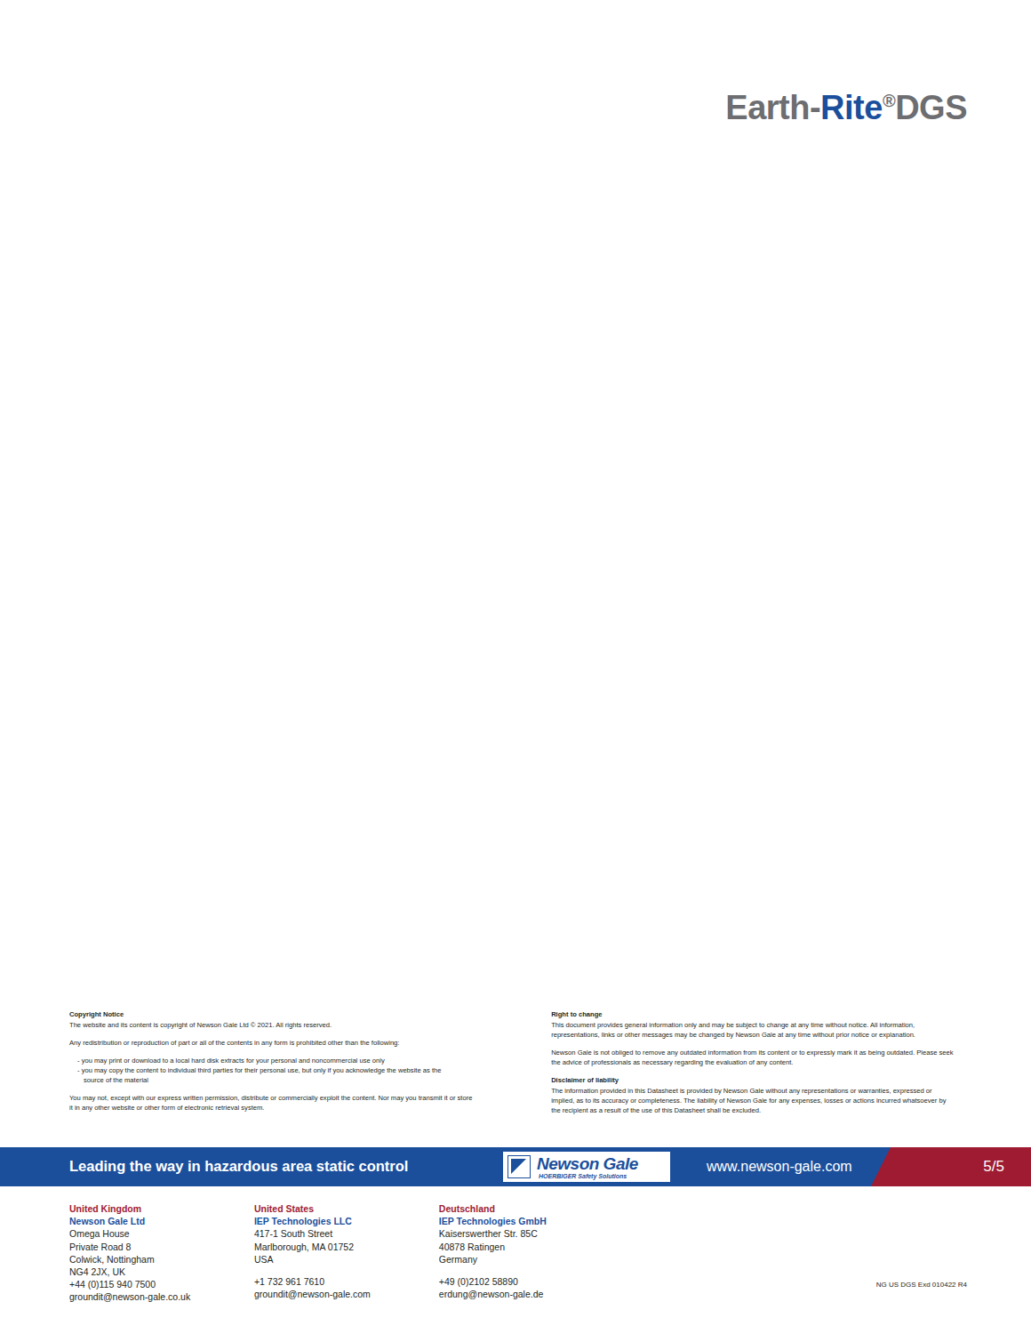Earth-Rite®DGS
Copyright Notice
The website and its content is copyright of Newson Gale Ltd © 2021. All rights reserved.
Any redistribution or reproduction of part or all of the contents in any form is prohibited other than the following:
you may print or download to a local hard disk extracts for your personal and noncommercial use only
you may copy the content to individual third parties for their personal use, but only if you acknowledge the website as the source of the material
You may not, except with our express written permission, distribute or commercially exploit the content. Nor may you transmit it or store it in any other website or other form of electronic retrieval system.
Right to change
This document provides general information only and may be subject to change at any time without notice. All information, representations, links or other messages may be changed by Newson Gale at any time without prior notice or explanation.
Newson Gale is not obliged to remove any outdated information from its content or to expressly mark it as being outdated. Please seek the advice of professionals as necessary regarding the evaluation of any content.
Disclaimer of liability
The information provided in this Datasheet is provided by Newson Gale without any representations or warranties, expressed or implied, as to its accuracy or completeness. The liability of Newson Gale for any expenses, losses or actions incurred whatsoever by the recipient as a result of the use of this Datasheet shall be excluded.
Leading the way in hazardous area static control
www.newson-gale.com
5/5
Newson Gale
HOERBIGER Safety Solutions
United Kingdom
Newson Gale Ltd
Omega House
Private Road 8
Colwick, Nottingham
NG4 2JX, UK
+44 (0)115 940 7500
groundit@newson-gale.co.uk
United States
IEP Technologies LLC
417-1 South Street
Marlborough, MA 01752
USA
+1 732 961 7610
groundit@newson-gale.com
Deutschland
IEP Technologies GmbH
Kaiserswerther Str. 85C
40878 Ratingen
Germany
+49 (0)2102 58890
erdung@newson-gale.de
NG US DGS Exd 010422 R4